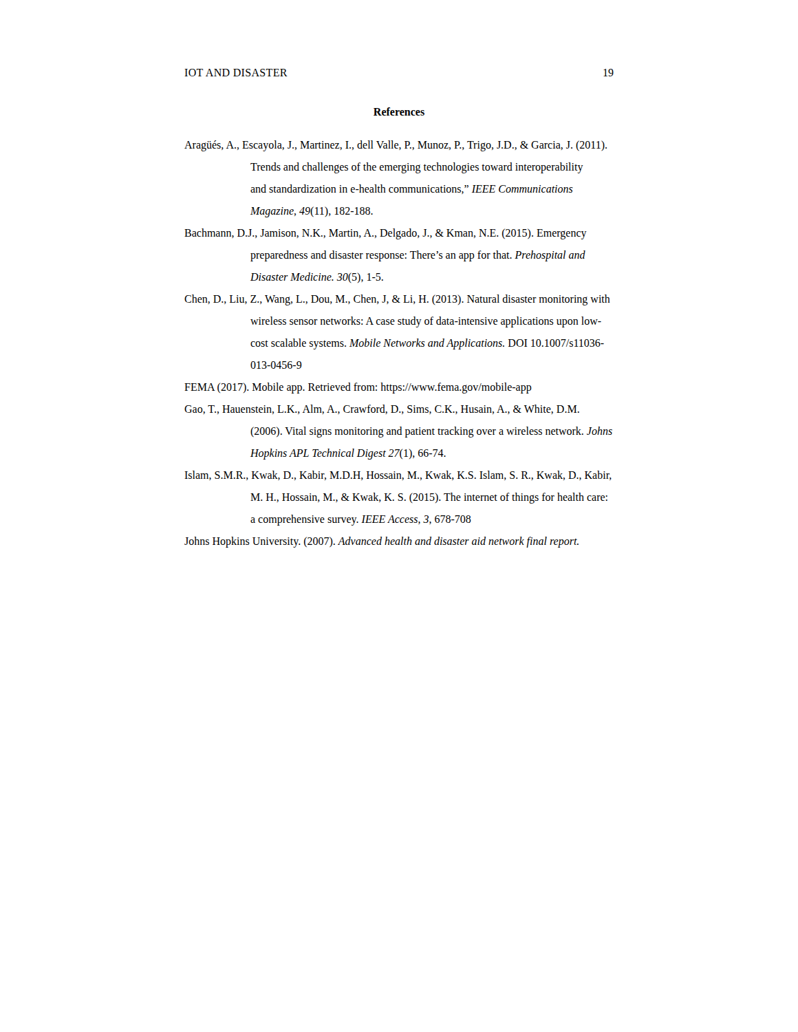IOT and Disaster 19
References
Aragüés, A., Escayola, J., Martinez, I., dell Valle, P., Munoz, P., Trigo, J.D., & Garcia, J. (2011). Trends and challenges of the emerging technologies toward interoperability and standardization in e-health communications,” IEEE Communications Magazine, 49(11), 182-188.
Bachmann, D.J., Jamison, N.K., Martin, A., Delgado, J., & Kman, N.E. (2015). Emergency preparedness and disaster response: There’s an app for that. Prehospital and Disaster Medicine. 30(5), 1-5.
Chen, D., Liu, Z., Wang, L., Dou, M., Chen, J, & Li, H. (2013). Natural disaster monitoring with wireless sensor networks: A case study of data-intensive applications upon low-cost scalable systems. Mobile Networks and Applications. DOI 10.1007/s11036-013-0456-9
FEMA (2017). Mobile app. Retrieved from: https://www.fema.gov/mobile-app
Gao, T., Hauenstein, L.K., Alm, A., Crawford, D., Sims, C.K., Husain, A., & White, D.M. (2006). Vital signs monitoring and patient tracking over a wireless network. Johns Hopkins APL Technical Digest 27(1), 66-74.
Islam, S.M.R., Kwak, D., Kabir, M.D.H, Hossain, M., Kwak, K.S. Islam, S. R., Kwak, D., Kabir, M. H., Hossain, M., & Kwak, K. S. (2015). The internet of things for health care: a comprehensive survey. IEEE Access, 3, 678-708
Johns Hopkins University. (2007). Advanced health and disaster aid network final report.